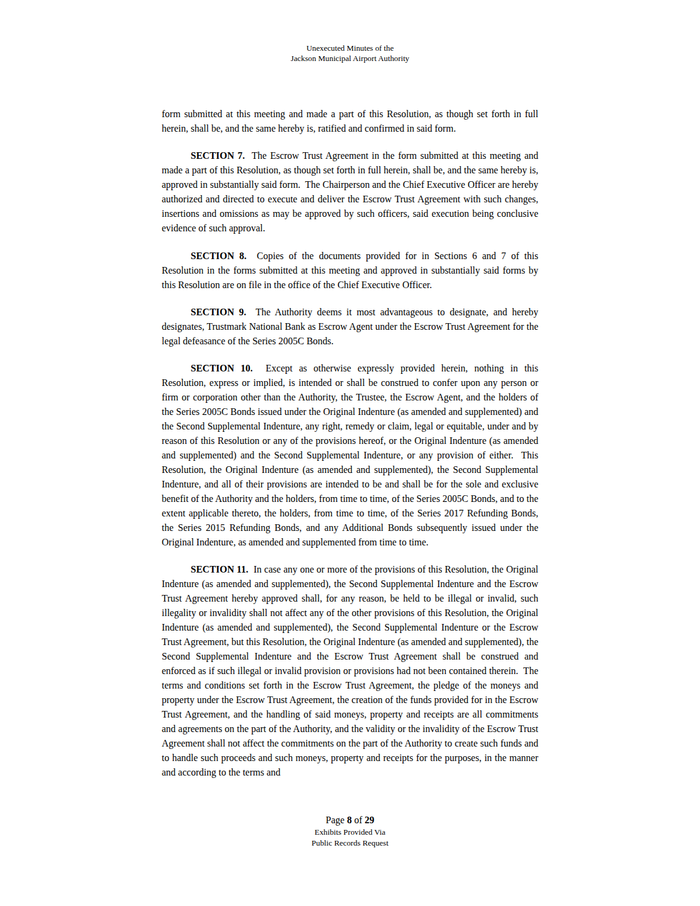Unexecuted Minutes of the
Jackson Municipal Airport Authority
form submitted at this meeting and made a part of this Resolution, as though set forth in full herein, shall be, and the same hereby is, ratified and confirmed in said form.
SECTION 7. The Escrow Trust Agreement in the form submitted at this meeting and made a part of this Resolution, as though set forth in full herein, shall be, and the same hereby is, approved in substantially said form. The Chairperson and the Chief Executive Officer are hereby authorized and directed to execute and deliver the Escrow Trust Agreement with such changes, insertions and omissions as may be approved by such officers, said execution being conclusive evidence of such approval.
SECTION 8. Copies of the documents provided for in Sections 6 and 7 of this Resolution in the forms submitted at this meeting and approved in substantially said forms by this Resolution are on file in the office of the Chief Executive Officer.
SECTION 9. The Authority deems it most advantageous to designate, and hereby designates, Trustmark National Bank as Escrow Agent under the Escrow Trust Agreement for the legal defeasance of the Series 2005C Bonds.
SECTION 10. Except as otherwise expressly provided herein, nothing in this Resolution, express or implied, is intended or shall be construed to confer upon any person or firm or corporation other than the Authority, the Trustee, the Escrow Agent, and the holders of the Series 2005C Bonds issued under the Original Indenture (as amended and supplemented) and the Second Supplemental Indenture, any right, remedy or claim, legal or equitable, under and by reason of this Resolution or any of the provisions hereof, or the Original Indenture (as amended and supplemented) and the Second Supplemental Indenture, or any provision of either. This Resolution, the Original Indenture (as amended and supplemented), the Second Supplemental Indenture, and all of their provisions are intended to be and shall be for the sole and exclusive benefit of the Authority and the holders, from time to time, of the Series 2005C Bonds, and to the extent applicable thereto, the holders, from time to time, of the Series 2017 Refunding Bonds, the Series 2015 Refunding Bonds, and any Additional Bonds subsequently issued under the Original Indenture, as amended and supplemented from time to time.
SECTION 11. In case any one or more of the provisions of this Resolution, the Original Indenture (as amended and supplemented), the Second Supplemental Indenture and the Escrow Trust Agreement hereby approved shall, for any reason, be held to be illegal or invalid, such illegality or invalidity shall not affect any of the other provisions of this Resolution, the Original Indenture (as amended and supplemented), the Second Supplemental Indenture or the Escrow Trust Agreement, but this Resolution, the Original Indenture (as amended and supplemented), the Second Supplemental Indenture and the Escrow Trust Agreement shall be construed and enforced as if such illegal or invalid provision or provisions had not been contained therein. The terms and conditions set forth in the Escrow Trust Agreement, the pledge of the moneys and property under the Escrow Trust Agreement, the creation of the funds provided for in the Escrow Trust Agreement, and the handling of said moneys, property and receipts are all commitments and agreements on the part of the Authority, and the validity or the invalidity of the Escrow Trust Agreement shall not affect the commitments on the part of the Authority to create such funds and to handle such proceeds and such moneys, property and receipts for the purposes, in the manner and according to the terms and
Page 8 of 29
Exhibits Provided Via
Public Records Request